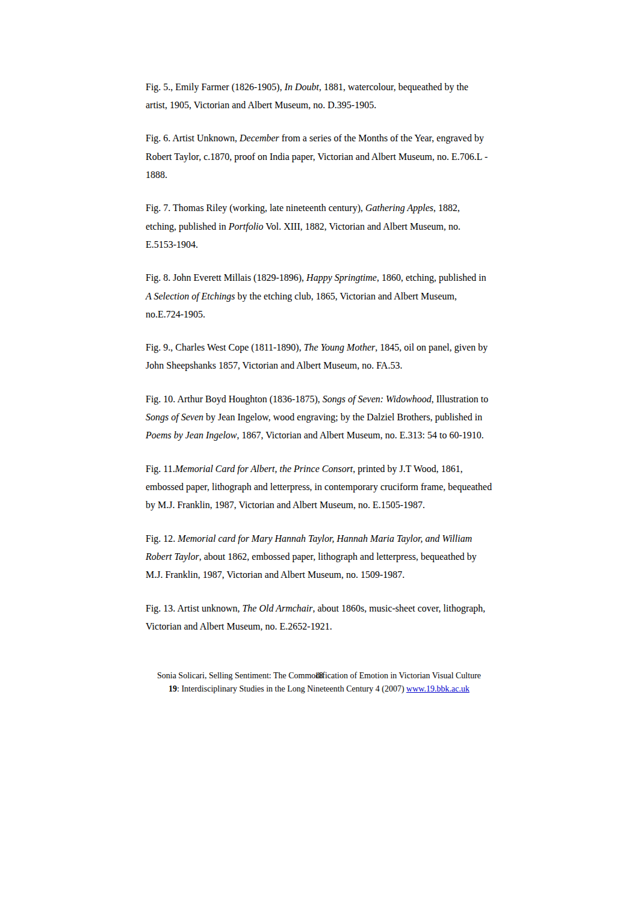Fig. 5., Emily Farmer (1826-1905), In Doubt, 1881, watercolour, bequeathed by the artist, 1905, Victorian and Albert Museum, no. D.395-1905.
Fig. 6. Artist Unknown, December from a series of the Months of the Year, engraved by Robert Taylor, c.1870, proof on India paper, Victorian and Albert Museum, no. E.706.L - 1888.
Fig. 7. Thomas Riley (working, late nineteenth century), Gathering Apples, 1882, etching, published in Portfolio Vol. XIII, 1882, Victorian and Albert Museum, no. E.5153-1904.
Fig. 8. John Everett Millais (1829-1896), Happy Springtime, 1860, etching, published in A Selection of Etchings by the etching club, 1865, Victorian and Albert Museum, no.E.724-1905.
Fig. 9., Charles West Cope (1811-1890), The Young Mother, 1845, oil on panel, given by John Sheepshanks 1857, Victorian and Albert Museum, no. FA.53.
Fig. 10. Arthur Boyd Houghton (1836-1875), Songs of Seven: Widowhood, Illustration to Songs of Seven by Jean Ingelow, wood engraving; by the Dalziel Brothers, published in Poems by Jean Ingelow, 1867, Victorian and Albert Museum, no. E.313: 54 to 60-1910.
Fig. 11.Memorial Card for Albert, the Prince Consort, printed by J.T Wood, 1861, embossed paper, lithograph and letterpress, in contemporary cruciform frame, bequeathed by M.J. Franklin, 1987, Victorian and Albert Museum, no. E.1505-1987.
Fig. 12. Memorial card for Mary Hannah Taylor, Hannah Maria Taylor, and William Robert Taylor, about 1862, embossed paper, lithograph and letterpress, bequeathed by M.J. Franklin, 1987, Victorian and Albert Museum, no. 1509-1987.
Fig. 13. Artist unknown, The Old Armchair, about 1860s, music-sheet cover, lithograph, Victorian and Albert Museum, no. E.2652-1921.
Sonia Solicari, Selling Sentiment: The Commodification of Emotion in Victorian Visual Culture18 19: Interdisciplinary Studies in the Long Nineteenth Century 4 (2007) www.19.bbk.ac.uk